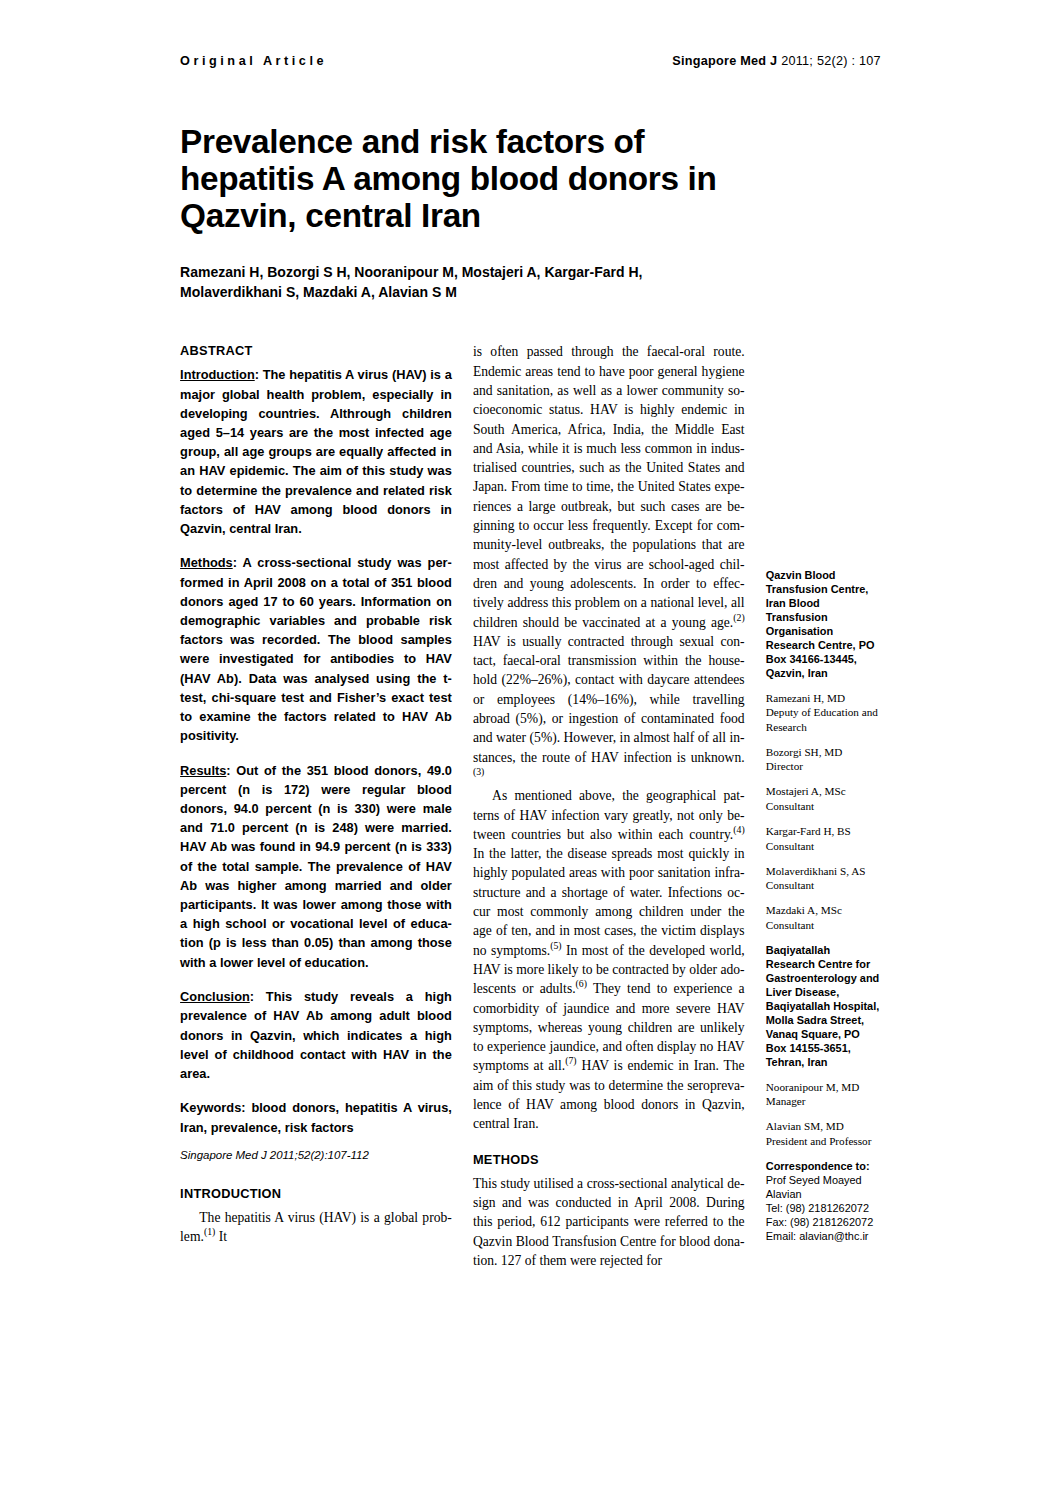Original Article
Singapore Med J 2011; 52(2) : 107
Prevalence and risk factors of hepatitis A among blood donors in Qazvin, central Iran
Ramezani H, Bozorgi S H, Nooranipour M, Mostajeri A, Kargar-Fard H, Molaverdikhani S, Mazdaki A, Alavian S M
Abstract
Introduction: The hepatitis A virus (HAV) is a major global health problem, especially in developing countries. Althrough children aged 5–14 years are the most infected age group, all age groups are equally affected in an HAV epidemic. The aim of this study was to determine the prevalence and related risk factors of HAV among blood donors in Qazvin, central Iran.
Methods: A cross-sectional study was performed in April 2008 on a total of 351 blood donors aged 17 to 60 years. Information on demographic variables and probable risk factors was recorded. The blood samples were investigated for antibodies to HAV (HAV Ab). Data was analysed using the t-test, chi-square test and Fisher’s exact test to examine the factors related to HAV Ab positivity.
Results: Out of the 351 blood donors, 49.0 percent (n is 172) were regular blood donors, 94.0 percent (n is 330) were male and 71.0 percent (n is 248) were married. HAV Ab was found in 94.9 percent (n is 333) of the total sample. The prevalence of HAV Ab was higher among married and older participants. It was lower among those with a high school or vocational level of education (p is less than 0.05) than among those with a lower level of education.
Conclusion: This study reveals a high prevalence of HAV Ab among adult blood donors in Qazvin, which indicates a high level of childhood contact with HAV in the area.
Keywords: blood donors, hepatitis A virus, Iran, prevalence, risk factors
Singapore Med J 2011;52(2):107-112
Introduction
The hepatitis A virus (HAV) is a global problem.(1) It
is often passed through the faecal-oral route. Endemic areas tend to have poor general hygiene and sanitation, as well as a lower community socioeconomic status. HAV is highly endemic in South America, Africa, India, the Middle East and Asia, while it is much less common in industrialised countries, such as the United States and Japan. From time to time, the United States experiences a large outbreak, but such cases are beginning to occur less frequently. Except for community-level outbreaks, the populations that are most affected by the virus are school-aged children and young adolescents. In order to effectively address this problem on a national level, all children should be vaccinated at a young age.(2) HAV is usually contracted through sexual contact, faecal-oral transmission within the household (22%–26%), contact with daycare attendees or employees (14%–16%), while travelling abroad (5%), or ingestion of contaminated food and water (5%). However, in almost half of all instances, the route of HAV infection is unknown.(3)
As mentioned above, the geographical patterns of HAV infection vary greatly, not only between countries but also within each country.(4) In the latter, the disease spreads most quickly in highly populated areas with poor sanitation infrastructure and a shortage of water. Infections occur most commonly among children under the age of ten, and in most cases, the victim displays no symptoms.(5) In most of the developed world, HAV is more likely to be contracted by older adolescents or adults.(6) They tend to experience a comorbidity of jaundice and more severe HAV symptoms, whereas young children are unlikely to experience jaundice, and often display no HAV symptoms at all.(7) HAV is endemic in Iran. The aim of this study was to determine the seroprevalence of HAV among blood donors in Qazvin, central Iran.
Methods
This study utilised a cross-sectional analytical design and was conducted in April 2008. During this period, 612 participants were referred to the Qazvin Blood Transfusion Centre for blood donation. 127 of them were rejected for
Qazvin Blood Transfusion Centre, Iran Blood Transfusion Organisation Research Centre, PO Box 34166-13445, Qazvin, Iran
Ramezani H, MD
Deputy of Education and Research
Bozorgi SH, MD
Director
Mostajeri A, MSc
Consultant
Kargar-Fard H, BS
Consultant
Molaverdikhani S, AS
Consultant
Mazdaki A, MSc
Consultant
Baqiyatallah Research Centre for Gastroenterology and Liver Disease, Baqiyatallah Hospital, Molla Sadra Street, Vanaq Square, PO Box 14155-3651, Tehran, Iran
Nooranipour M, MD
Manager
Alavian SM, MD
President and Professor
Correspondence to:
Prof Seyed Moayed Alavian
Tel: (98) 2181262072
Fax: (98) 2181262072
Email: alavian@thc.ir